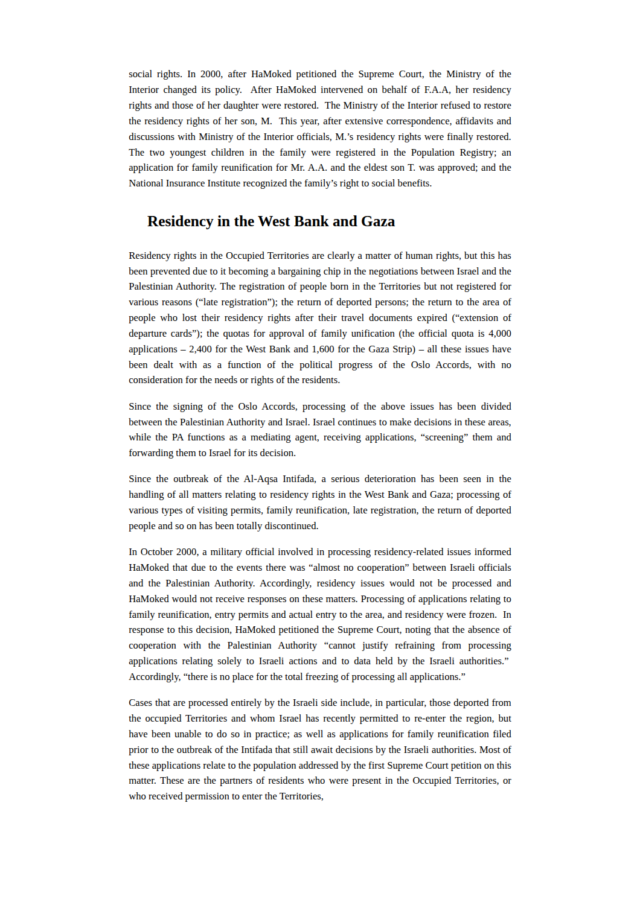social rights. In 2000, after HaMoked petitioned the Supreme Court, the Ministry of the Interior changed its policy. After HaMoked intervened on behalf of F.A.A, her residency rights and those of her daughter were restored. The Ministry of the Interior refused to restore the residency rights of her son, M. This year, after extensive correspondence, affidavits and discussions with Ministry of the Interior officials, M.’s residency rights were finally restored. The two youngest children in the family were registered in the Population Registry; an application for family reunification for Mr. A.A. and the eldest son T. was approved; and the National Insurance Institute recognized the family’s right to social benefits.
Residency in the West Bank and Gaza
Residency rights in the Occupied Territories are clearly a matter of human rights, but this has been prevented due to it becoming a bargaining chip in the negotiations between Israel and the Palestinian Authority. The registration of people born in the Territories but not registered for various reasons (“late registration”); the return of deported persons; the return to the area of people who lost their residency rights after their travel documents expired (“extension of departure cards”); the quotas for approval of family unification (the official quota is 4,000 applications – 2,400 for the West Bank and 1,600 for the Gaza Strip) – all these issues have been dealt with as a function of the political progress of the Oslo Accords, with no consideration for the needs or rights of the residents.
Since the signing of the Oslo Accords, processing of the above issues has been divided between the Palestinian Authority and Israel. Israel continues to make decisions in these areas, while the PA functions as a mediating agent, receiving applications, “screening” them and forwarding them to Israel for its decision.
Since the outbreak of the Al-Aqsa Intifada, a serious deterioration has been seen in the handling of all matters relating to residency rights in the West Bank and Gaza; processing of various types of visiting permits, family reunification, late registration, the return of deported people and so on has been totally discontinued.
In October 2000, a military official involved in processing residency-related issues informed HaMoked that due to the events there was “almost no cooperation” between Israeli officials and the Palestinian Authority. Accordingly, residency issues would not be processed and HaMoked would not receive responses on these matters. Processing of applications relating to family reunification, entry permits and actual entry to the area, and residency were frozen. In response to this decision, HaMoked petitioned the Supreme Court, noting that the absence of cooperation with the Palestinian Authority “cannot justify refraining from processing applications relating solely to Israeli actions and to data held by the Israeli authorities.” Accordingly, “there is no place for the total freezing of processing all applications.”
Cases that are processed entirely by the Israeli side include, in particular, those deported from the occupied Territories and whom Israel has recently permitted to re-enter the region, but have been unable to do so in practice; as well as applications for family reunification filed prior to the outbreak of the Intifada that still await decisions by the Israeli authorities. Most of these applications relate to the population addressed by the first Supreme Court petition on this matter. These are the partners of residents who were present in the Occupied Territories, or who received permission to enter the Territories,